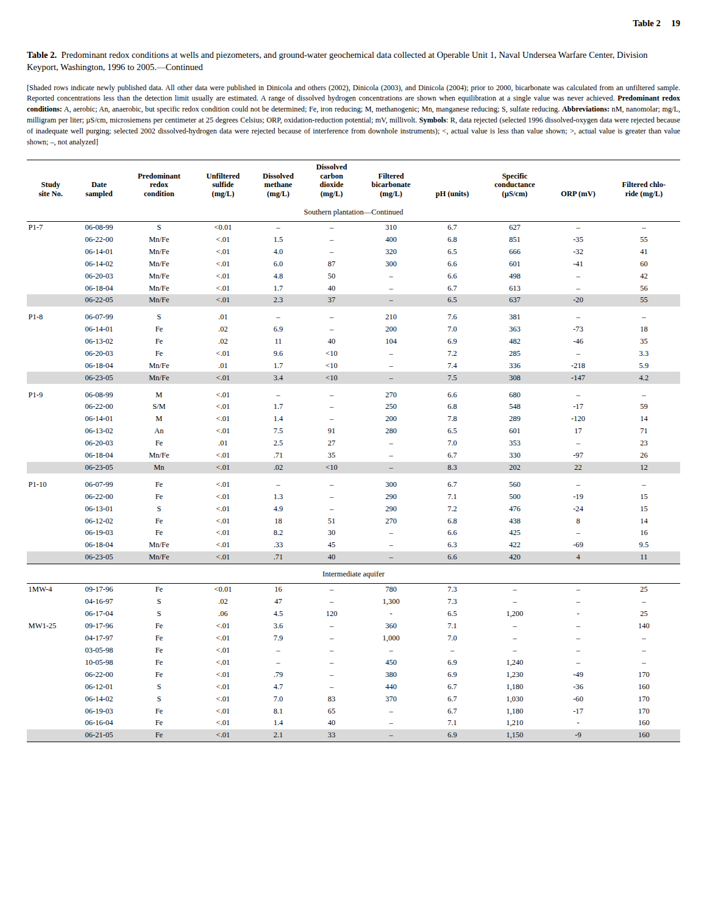Table 219
Table 2. Predominant redox conditions at wells and piezometers, and ground-water geochemical data collected at Operable Unit 1, Naval Undersea Warfare Center, Division Keyport, Washington, 1996 to 2005.—Continued
[Shaded rows indicate newly published data. All other data were published in Dinicola and others (2002), Dinicola (2003), and Dinicola (2004); prior to 2000, bicarbonate was calculated from an unfiltered sample. Reported concentrations less than the detection limit usually are estimated. A range of dissolved hydrogen concentrations are shown when equilibration at a single value was never achieved. Predominant redox conditions: A, aerobic; An, anaerobic, but specific redox condition could not be determined; Fe, iron reducing; M, methanogenic; Mn, manganese reducing; S, sulfate reducing. Abbreviations: nM, nanomolar; mg/L, milligram per liter; µS/cm, microsiemens per centimeter at 25 degrees Celsius; ORP, oxidation-reduction potential; mV, millivolt. Symbols: R, data rejected (selected 1996 dissolved-oxygen data were rejected because of inadequate well purging; selected 2002 dissolved-hydrogen data were rejected because of interference from downhole instruments); <, actual value is less than value shown; >, actual value is greater than value shown; –, not analyzed]
| Study site No. | Date sampled | Predominant redox condition | Unfiltered sulfide (mg/L) | Dissolved methane (mg/L) | Dissolved carbon dioxide (mg/L) | Filtered bicarbonate (mg/L) | pH (units) | Specific conductance (µS/cm) | ORP (mV) | Filtered chlo- ride (mg/L) |
| --- | --- | --- | --- | --- | --- | --- | --- | --- | --- | --- |
| Southern plantation—Continued |
| P1-7 | 06-08-99 | S | <0.01 | – | – | 310 | 6.7 | 627 | – | – |
| | 06-22-00 | Mn/Fe | <.01 | 1.5 | – | 400 | 6.8 | 851 | -35 | 55 |
| | 06-14-01 | Mn/Fe | <.01 | 4.0 | – | 320 | 6.5 | 666 | -32 | 41 |
| | 06-14-02 | Mn/Fe | <.01 | 6.0 | 87 | 300 | 6.6 | 601 | -41 | 60 |
| | 06-20-03 | Mn/Fe | <.01 | 4.8 | 50 | – | 6.6 | 498 | – | 42 |
| | 06-18-04 | Mn/Fe | <.01 | 1.7 | 40 | – | 6.7 | 613 | – | 56 |
| | 06-22-05 | Mn/Fe | <.01 | 2.3 | 37 | – | 6.5 | 637 | -20 | 55 |
| P1-8 | 06-07-99 | S | .01 | – | – | 210 | 7.6 | 381 | – | – |
| | 06-14-01 | Fe | .02 | 6.9 | – | 200 | 7.0 | 363 | -73 | 18 |
| | 06-13-02 | Fe | .02 | 11 | 40 | 104 | 6.9 | 482 | -46 | 35 |
| | 06-20-03 | Fe | <.01 | 9.6 | <10 | – | 7.2 | 285 | – | 3.3 |
| | 06-18-04 | Mn/Fe | .01 | 1.7 | <10 | – | 7.4 | 336 | -218 | 5.9 |
| | 06-23-05 | Mn/Fe | <.01 | 3.4 | <10 | – | 7.5 | 308 | -147 | 4.2 |
| P1-9 | 06-08-99 | M | <.01 | – | – | 270 | 6.6 | 680 | – | – |
| | 06-22-00 | S/M | <.01 | 1.7 | – | 250 | 6.8 | 548 | -17 | 59 |
| | 06-14-01 | M | <.01 | 1.4 | – | 200 | 7.8 | 289 | -120 | 14 |
| | 06-13-02 | An | <.01 | 7.5 | 91 | 280 | 6.5 | 601 | 17 | 71 |
| | 06-20-03 | Fe | .01 | 2.5 | 27 | – | 7.0 | 353 | – | 23 |
| | 06-18-04 | Mn/Fe | <.01 | .71 | 35 | – | 6.7 | 330 | -97 | 26 |
| | 06-23-05 | Mn | <.01 | .02 | <10 | – | 8.3 | 202 | 22 | 12 |
| P1-10 | 06-07-99 | Fe | <.01 | – | – | 300 | 6.7 | 560 | – | – |
| | 06-22-00 | Fe | <.01 | 1.3 | – | 290 | 7.1 | 500 | -19 | 15 |
| | 06-13-01 | S | <.01 | 4.9 | – | 290 | 7.2 | 476 | -24 | 15 |
| | 06-12-02 | Fe | <.01 | 18 | 51 | 270 | 6.8 | 438 | 8 | 14 |
| | 06-19-03 | Fe | <.01 | 8.2 | 30 | – | 6.6 | 425 | – | 16 |
| | 06-18-04 | Mn/Fe | <.01 | .33 | 45 | – | 6.3 | 422 | -69 | 9.5 |
| | 06-23-05 | Mn/Fe | <.01 | .71 | 40 | – | 6.6 | 420 | 4 | 11 |
| Intermediate aquifer |
| 1MW-4 | 09-17-96 | Fe | <0.01 | 16 | – | 780 | 7.3 | – | – | 25 |
| | 04-16-97 | S | .02 | 47 | – | 1,300 | 7.3 | – | – | – |
| | 06-17-04 | S | .06 | 4.5 | 120 | - | 6.5 | 1,200 | - | 25 |
| MW1-25 | 09-17-96 | Fe | <.01 | 3.6 | – | 360 | 7.1 | – | – | 140 |
| | 04-17-97 | Fe | <.01 | 7.9 | – | 1,000 | 7.0 | – | – | – |
| | 03-05-98 | Fe | <.01 | – | – | – | – | – | – | – |
| | 10-05-98 | Fe | <.01 | – | – | 450 | 6.9 | 1,240 | – | – |
| | 06-22-00 | Fe | <.01 | .79 | – | 380 | 6.9 | 1,230 | -49 | 170 |
| | 06-12-01 | S | <.01 | 4.7 | – | 440 | 6.7 | 1,180 | -36 | 160 |
| | 06-14-02 | S | <.01 | 7.0 | 83 | 370 | 6.7 | 1,030 | -60 | 170 |
| | 06-19-03 | Fe | <.01 | 8.1 | 65 | – | 6.7 | 1,180 | -17 | 170 |
| | 06-16-04 | Fe | <.01 | 1.4 | 40 | – | 7.1 | 1,210 | - | 160 |
| | 06-21-05 | Fe | <.01 | 2.1 | 33 | – | 6.9 | 1,150 | -9 | 160 |